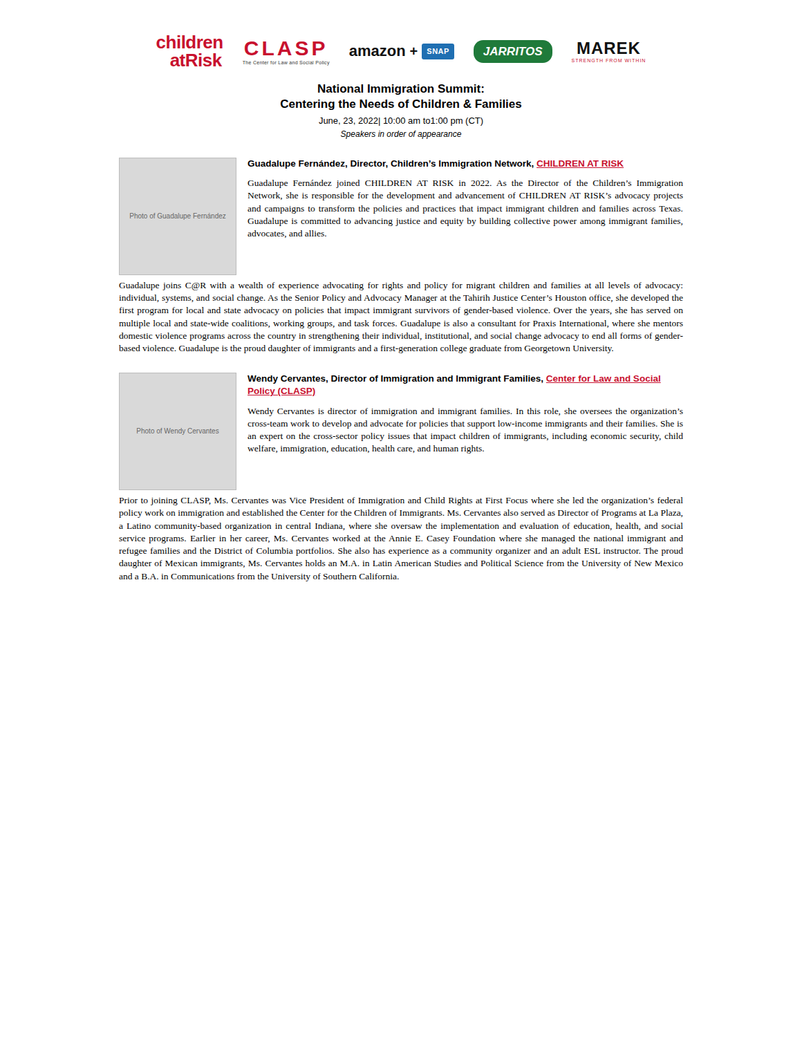childrenatRisk
CLASP The Center for Law and Social Policy
amazon + SNAP
JARRITOS
MAREK STRENGTH FROM WITHIN
National Immigration Summit:
Centering the Needs of Children & Families
June, 23, 2022| 10:00 am to1:00 pm (CT)
Speakers in order of appearance
Photo of Guadalupe Fernández
Guadalupe Fernández, Director, Children’s Immigration Network, CHILDREN AT RISK
Guadalupe Fernández joined CHILDREN AT RISK in 2022. As the Director of the Children’s Immigration Network, she is responsible for the development and advancement of CHILDREN AT RISK’s advocacy projects and campaigns to transform the policies and practices that impact immigrant children and families across Texas. Guadalupe is committed to advancing justice and equity by building collective power among immigrant families, advocates, and allies.
Guadalupe joins C@R with a wealth of experience advocating for rights and policy for migrant children and families at all levels of advocacy: individual, systems, and social change. As the Senior Policy and Advocacy Manager at the Tahirih Justice Center’s Houston office, she developed the first program for local and state advocacy on policies that impact immigrant survivors of gender-based violence. Over the years, she has served on multiple local and state-wide coalitions, working groups, and task forces. Guadalupe is also a consultant for Praxis International, where she mentors domestic violence programs across the country in strengthening their individual, institutional, and social change advocacy to end all forms of gender-based violence. Guadalupe is the proud daughter of immigrants and a first-generation college graduate from Georgetown University.
Photo of Wendy Cervantes
Wendy Cervantes, Director of Immigration and Immigrant Families, Center for Law and Social Policy (CLASP)
Wendy Cervantes is director of immigration and immigrant families. In this role, she oversees the organization’s cross-team work to develop and advocate for policies that support low-income immigrants and their families. She is an expert on the cross-sector policy issues that impact children of immigrants, including economic security, child welfare, immigration, education, health care, and human rights.
Prior to joining CLASP, Ms. Cervantes was Vice President of Immigration and Child Rights at First Focus where she led the organization’s federal policy work on immigration and established the Center for the Children of Immigrants. Ms. Cervantes also served as Director of Programs at La Plaza, a Latino community-based organization in central Indiana, where she oversaw the implementation and evaluation of education, health, and social service programs. Earlier in her career, Ms. Cervantes worked at the Annie E. Casey Foundation where she managed the national immigrant and refugee families and the District of Columbia portfolios. She also has experience as a community organizer and an adult ESL instructor. The proud daughter of Mexican immigrants, Ms. Cervantes holds an M.A. in Latin American Studies and Political Science from the University of New Mexico and a B.A. in Communications from the University of Southern California.